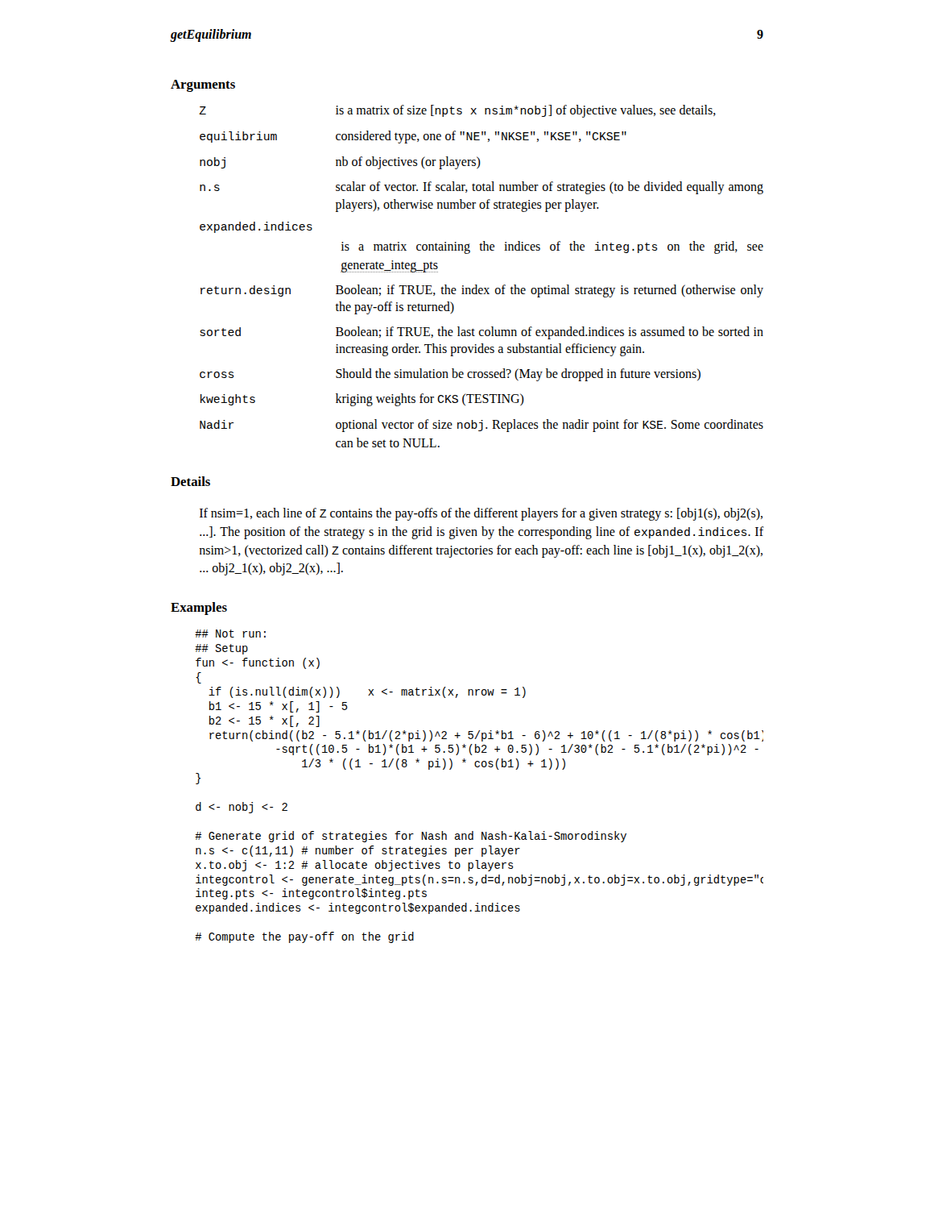getEquilibrium 9
Arguments
Z
is a matrix of size [npts x nsim*nobj] of objective values, see details,
equilibrium
considered type, one of "NE", "NKSE", "KSE", "CKSE"
nobj
nb of objectives (or players)
n.s
scalar of vector. If scalar, total number of strategies (to be divided equally among players), otherwise number of strategies per player.
expanded.indices
is a matrix containing the indices of the integ.pts on the grid, see generate_integ_pts
return.design
Boolean; if TRUE, the index of the optimal strategy is returned (otherwise only the pay-off is returned)
sorted
Boolean; if TRUE, the last column of expanded.indices is assumed to be sorted in increasing order. This provides a substantial efficiency gain.
cross
Should the simulation be crossed? (May be dropped in future versions)
kweights
kriging weights for CKS (TESTING)
Nadir
optional vector of size nobj. Replaces the nadir point for KSE. Some coordinates can be set to NULL.
Details
If nsim=1, each line of Z contains the pay-offs of the different players for a given strategy s: [obj1(s), obj2(s), ...]. The position of the strategy s in the grid is given by the corresponding line of expanded.indices. If nsim>1, (vectorized call) Z contains different trajectories for each pay-off: each line is [obj1_1(x), obj1_2(x), ... obj2_1(x), obj2_2(x), ...].
Examples
## Not run:
## Setup
fun <- function (x)
{
  if (is.null(dim(x)))    x <- matrix(x, nrow = 1)
  b1 <- 15 * x[, 1] - 5
  b2 <- 15 * x[, 2]
  return(cbind((b2 - 5.1*(b1/(2*pi))^2 + 5/pi*b1 - 6)^2 + 10*((1 - 1/(8*pi)) * cos(b1) + 1),
            -sqrt((10.5 - b1)*(b1 + 5.5)*(b2 + 0.5)) - 1/30*(b2 - 5.1*(b1/(2*pi))^2 - 6)^2-
                1/3 * ((1 - 1/(8 * pi)) * cos(b1) + 1)))
}

d <- nobj <- 2

# Generate grid of strategies for Nash and Nash-Kalai-Smorodinsky
n.s <- c(11,11) # number of strategies per player
x.to.obj <- 1:2 # allocate objectives to players
integcontrol <- generate_integ_pts(n.s=n.s,d=d,nobj=nobj,x.to.obj=x.to.obj,gridtype="cartesian")
integ.pts <- integcontrol$integ.pts
expanded.indices <- integcontrol$expanded.indices

# Compute the pay-off on the grid